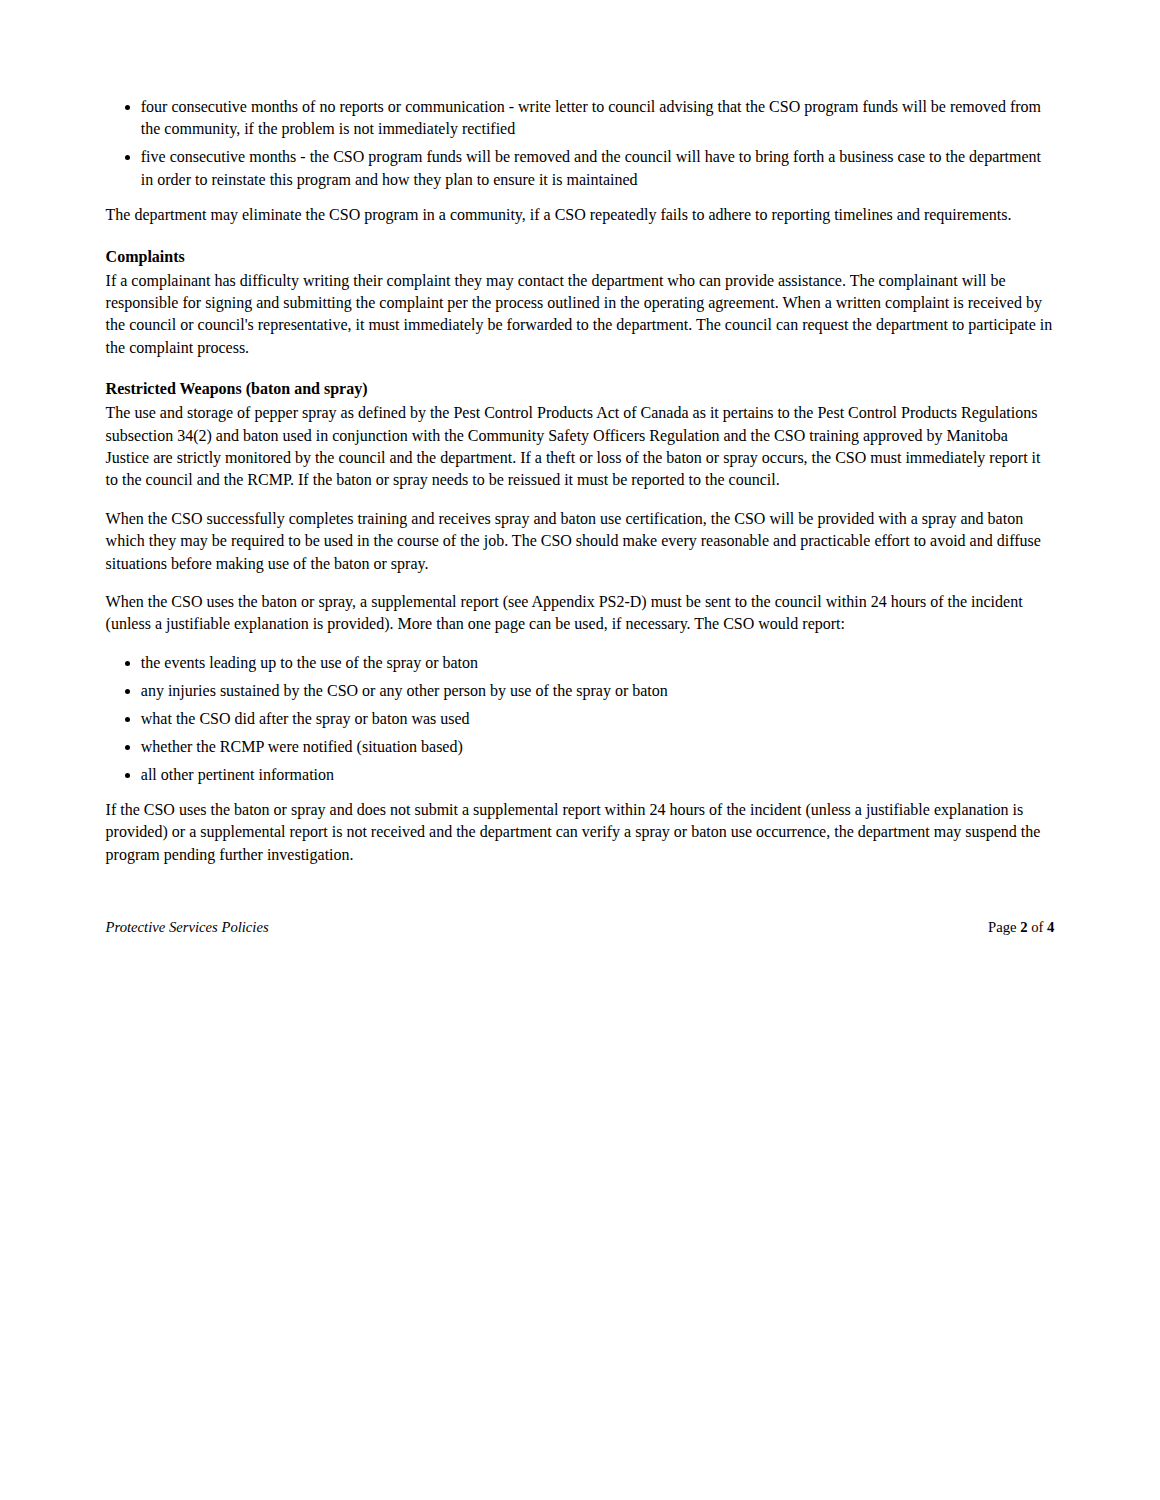four consecutive months of no reports or communication - write letter to council advising that the CSO program funds will be removed from the community, if the problem is not immediately rectified
five consecutive months - the CSO program funds will be removed and the council will have to bring forth a business case to the department in order to reinstate this program and how they plan to ensure it is maintained
The department may eliminate the CSO program in a community, if a CSO repeatedly fails to adhere to reporting timelines and requirements.
Complaints
If a complainant has difficulty writing their complaint they may contact the department who can provide assistance. The complainant will be responsible for signing and submitting the complaint per the process outlined in the operating agreement. When a written complaint is received by the council or council's representative, it must immediately be forwarded to the department. The council can request the department to participate in the complaint process.
Restricted Weapons (baton and spray)
The use and storage of pepper spray as defined by the Pest Control Products Act of Canada as it pertains to the Pest Control Products Regulations subsection 34(2) and baton used in conjunction with the Community Safety Officers Regulation and the CSO training approved by Manitoba Justice are strictly monitored by the council and the department. If a theft or loss of the baton or spray occurs, the CSO must immediately report it to the council and the RCMP. If the baton or spray needs to be reissued it must be reported to the council.
When the CSO successfully completes training and receives spray and baton use certification, the CSO will be provided with a spray and baton which they may be required to be used in the course of the job. The CSO should make every reasonable and practicable effort to avoid and diffuse situations before making use of the baton or spray.
When the CSO uses the baton or spray, a supplemental report (see Appendix PS2-D) must be sent to the council within 24 hours of the incident (unless a justifiable explanation is provided). More than one page can be used, if necessary. The CSO would report:
the events leading up to the use of the spray or baton
any injuries sustained by the CSO or any other person by use of the spray or baton
what the CSO did after the spray or baton was used
whether the RCMP were notified (situation based)
all other pertinent information
If the CSO uses the baton or spray and does not submit a supplemental report within 24 hours of the incident (unless a justifiable explanation is provided) or a supplemental report is not received and the department can verify a spray or baton use occurrence, the department may suspend the program pending further investigation.
Protective Services Policies Page 2 of 4